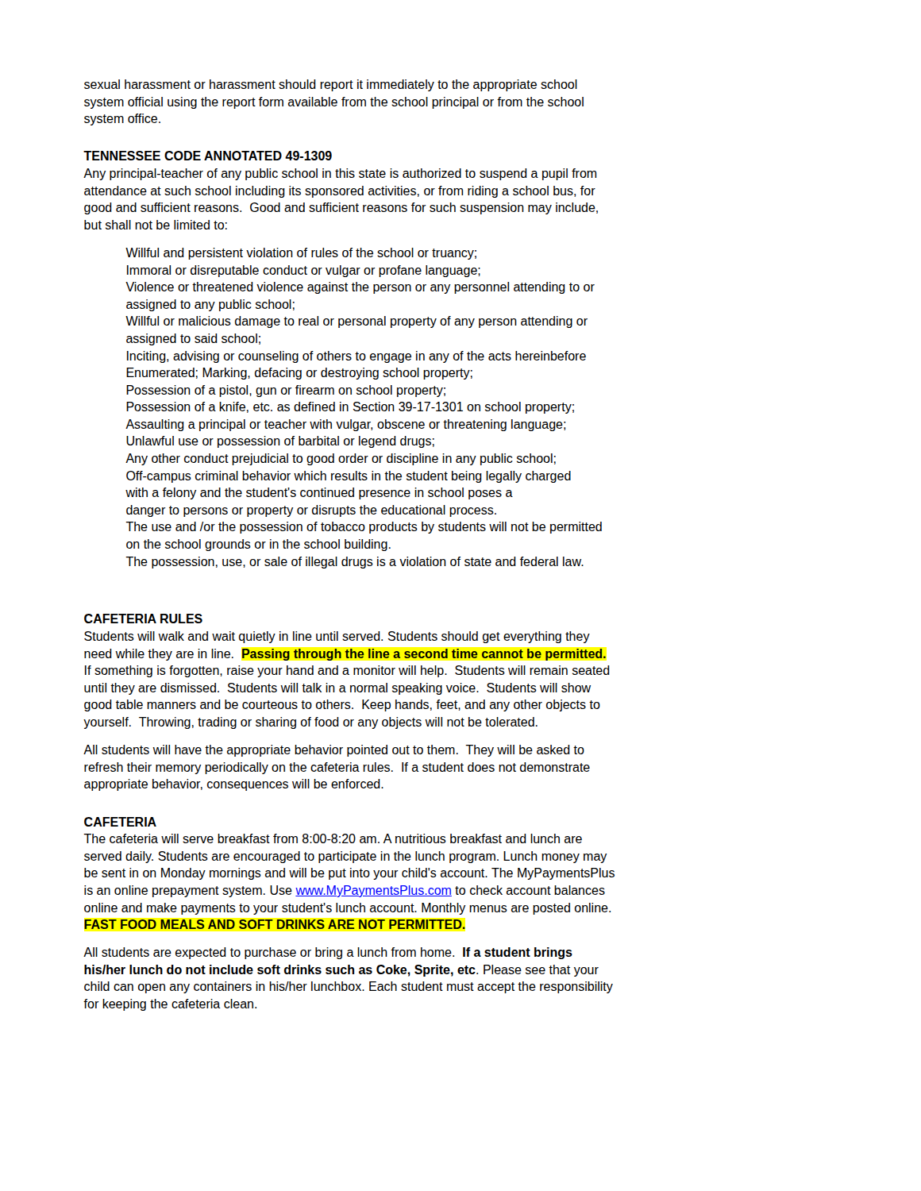sexual harassment or harassment should report it immediately to the appropriate school system official using the report form available from the school principal or from the school system office.
Tennessee Code Annotated 49-1309
Any principal-teacher of any public school in this state is authorized to suspend a pupil from attendance at such school including its sponsored activities, or from riding a school bus, for good and sufficient reasons. Good and sufficient reasons for such suspension may include, but shall not be limited to:
Willful and persistent violation of rules of the school or truancy;
Immoral or disreputable conduct or vulgar or profane language;
Violence or threatened violence against the person or any personnel attending to or assigned to any public school;
Willful or malicious damage to real or personal property of any person attending or assigned to said school;
Inciting, advising or counseling of others to engage in any of the acts hereinbefore
Enumerated; Marking, defacing or destroying school property;
Possession of a pistol, gun or firearm on school property;
Possession of a knife, etc. as defined in Section 39-17-1301 on school property;
Assaulting a principal or teacher with vulgar, obscene or threatening language;
Unlawful use or possession of barbital or legend drugs;
Any other conduct prejudicial to good order or discipline in any public school;
Off-campus criminal behavior which results in the student being legally charged
with a felony and the student's continued presence in school poses a
danger to persons or property or disrupts the educational process.
The use and /or the possession of tobacco products by students will not be permitted on the school grounds or in the school building.
The possession, use, or sale of illegal drugs is a violation of state and federal law.
Cafeteria Rules
Students will walk and wait quietly in line until served. Students should get everything they need while they are in line. Passing through the line a second time cannot be permitted. If something is forgotten, raise your hand and a monitor will help. Students will remain seated until they are dismissed. Students will talk in a normal speaking voice. Students will show good table manners and be courteous to others. Keep hands, feet, and any other objects to yourself. Throwing, trading or sharing of food or any objects will not be tolerated.
All students will have the appropriate behavior pointed out to them. They will be asked to refresh their memory periodically on the cafeteria rules. If a student does not demonstrate appropriate behavior, consequences will be enforced.
Cafeteria
The cafeteria will serve breakfast from 8:00-8:20 am. A nutritious breakfast and lunch are served daily. Students are encouraged to participate in the lunch program. Lunch money may be sent in on Monday mornings and will be put into your child's account. The MyPaymentsPlus is an online prepayment system. Use www.MyPaymentsPlus.com to check account balances online and make payments to your student's lunch account. Monthly menus are posted online. FAST FOOD MEALS AND SOFT DRINKS ARE NOT PERMITTED.
All students are expected to purchase or bring a lunch from home. If a student brings his/her lunch do not include soft drinks such as Coke, Sprite, etc. Please see that your child can open any containers in his/her lunchbox. Each student must accept the responsibility for keeping the cafeteria clean.